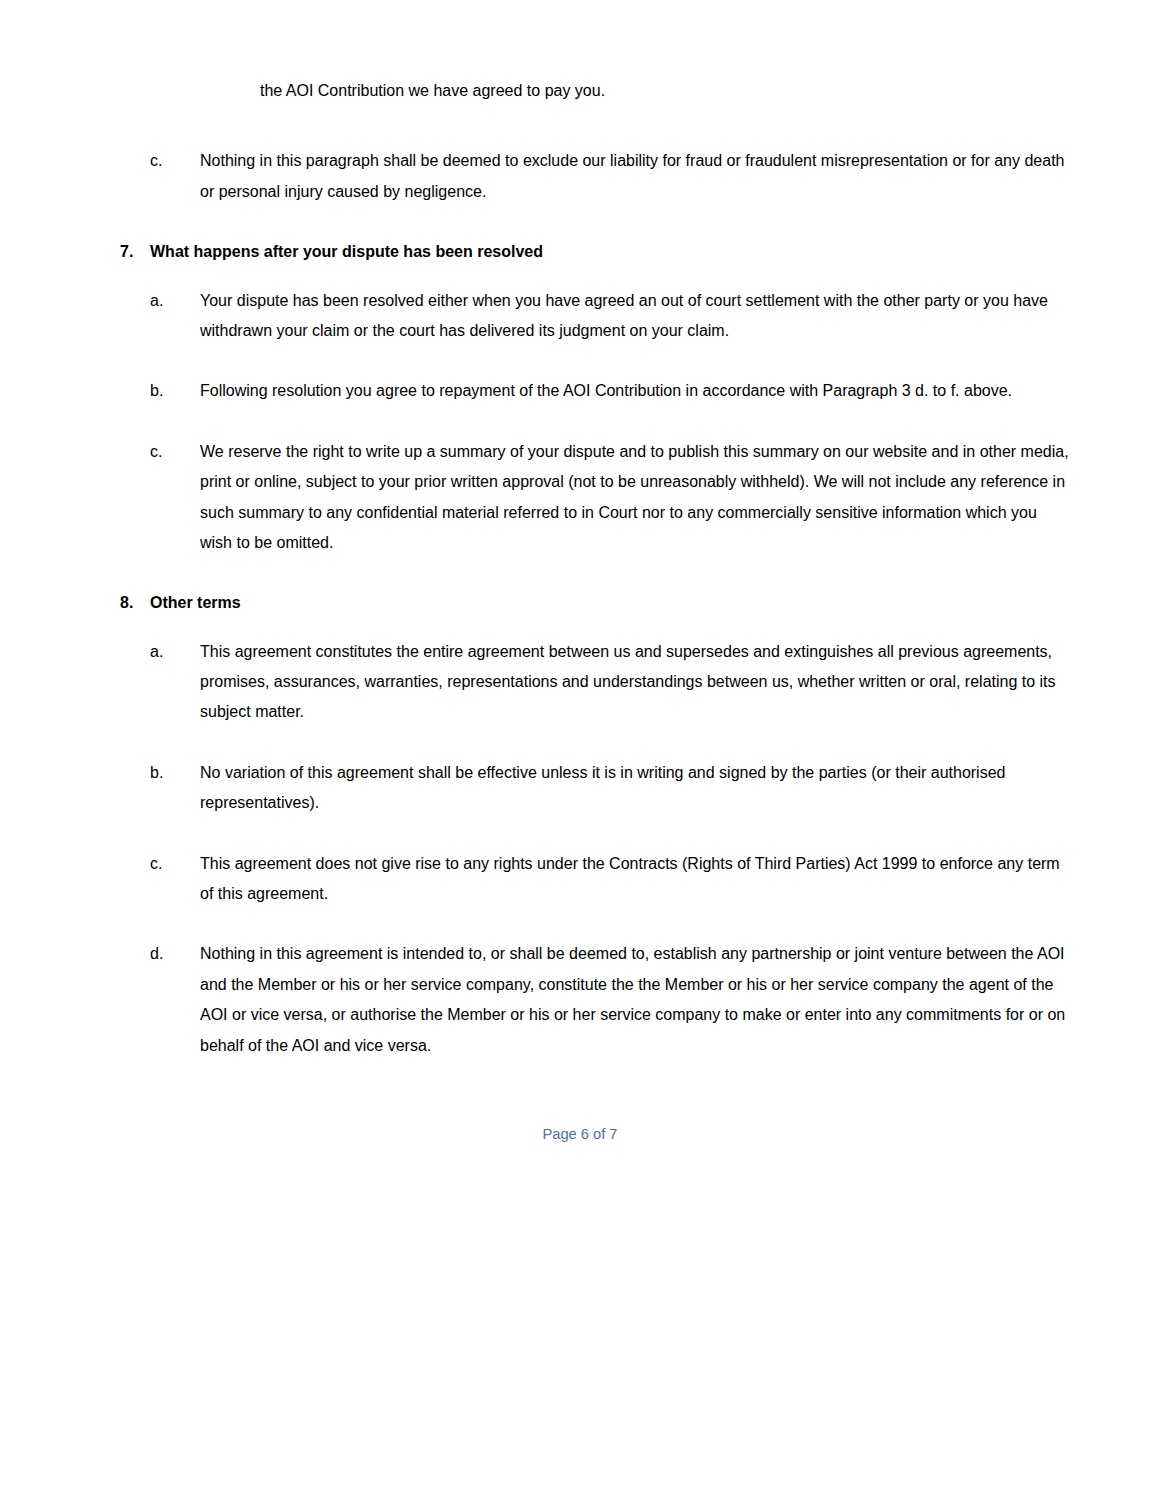the AOI Contribution we have agreed to pay you.
c.
Nothing in this paragraph shall be deemed to exclude our liability for fraud or fraudulent misrepresentation or for any death or personal injury caused by negligence.
7.
What happens after your dispute has been resolved
a.
Your dispute has been resolved either when you have agreed an out of court settlement with the other party or you have withdrawn your claim or the court has delivered its judgment on your claim.
b.
Following resolution you agree to repayment of the AOI Contribution in accordance with Paragraph 3 d. to f. above.
c.
We reserve the right to write up a summary of your dispute and to publish this summary on our website and in other media, print or online, subject to your prior written approval (not to be unreasonably withheld). We will not include any reference in such summary to any confidential material referred to in Court nor to any commercially sensitive information which you wish to be omitted.
8.
Other terms
a.
This agreement constitutes the entire agreement between us and supersedes and extinguishes all previous agreements, promises, assurances, warranties, representations and understandings between us, whether written or oral, relating to its subject matter.
b.
No variation of this agreement shall be effective unless it is in writing and signed by the parties (or their authorised representatives).
c.
This agreement does not give rise to any rights under the Contracts (Rights of Third Parties) Act 1999 to enforce any term of this agreement.
d.
Nothing in this agreement is intended to, or shall be deemed to, establish any partnership or joint venture between the AOI and the Member or his or her service company, constitute the the Member or his or her service company the agent of the AOI or vice versa, or authorise the Member or his or her service company to make or enter into any commitments for or on behalf of the AOI and vice versa.
Page 6 of 7